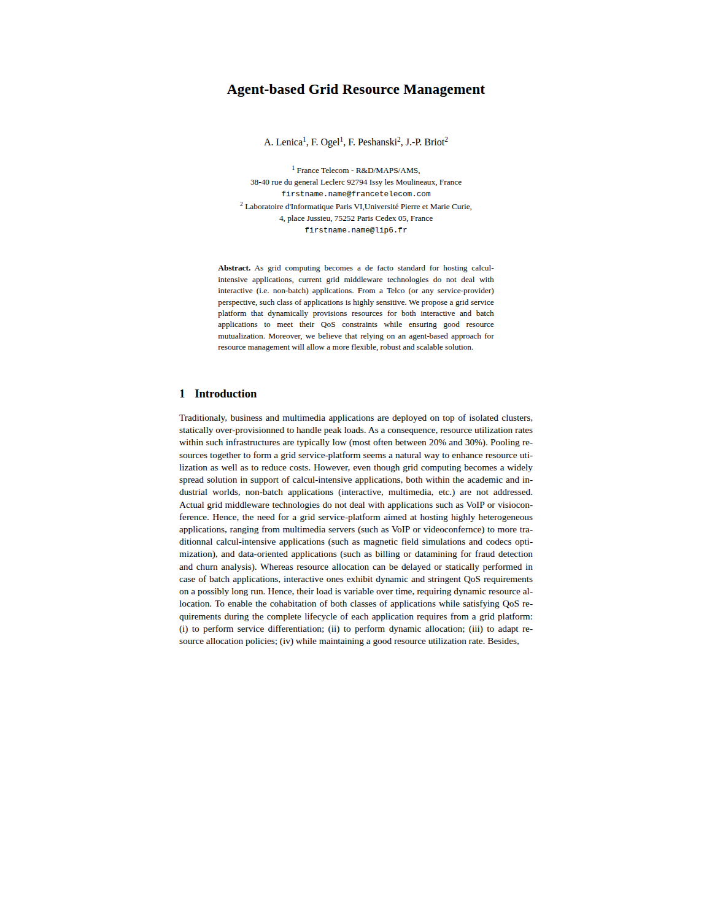Agent-based Grid Resource Management
A. Lenica1, F. Ogel1, F. Peshanski2, J.-P. Briot2
1 France Telecom - R&D/MAPS/AMS,
38-40 rue du general Leclerc 92794 Issy les Moulineaux, France
firstname.name@francetelecom.com
2 Laboratoire d'Informatique Paris VI,Université Pierre et Marie Curie,
4, place Jussieu, 75252 Paris Cedex 05, France
firstname.name@lip6.fr
Abstract. As grid computing becomes a de facto standard for hosting calcul-intensive applications, current grid middleware technologies do not deal with interactive (i.e. non-batch) applications. From a Telco (or any service-provider) perspective, such class of applications is highly sensitive. We propose a grid service platform that dynamically provisions resources for both interactive and batch applications to meet their QoS constraints while ensuring good resource mutualization. Moreover, we believe that relying on an agent-based approach for resource management will allow a more flexible, robust and scalable solution.
1 Introduction
Traditionaly, business and multimedia applications are deployed on top of isolated clusters, statically over-provisionned to handle peak loads. As a consequence, resource utilization rates within such infrastructures are typically low (most often between 20% and 30%). Pooling resources together to form a grid service-platform seems a natural way to enhance resource utilization as well as to reduce costs. However, even though grid computing becomes a widely spread solution in support of calcul-intensive applications, both within the academic and industrial worlds, non-batch applications (interactive, multimedia, etc.) are not addressed. Actual grid middleware technologies do not deal with applications such as VoIP or visioconference. Hence, the need for a grid service-platform aimed at hosting highly heterogeneous applications, ranging from multimedia servers (such as VoIP or videoconfernce) to more traditionnal calcul-intensive applications (such as magnetic field simulations and codecs optimization), and data-oriented applications (such as billing or datamining for fraud detection and churn analysis). Whereas resource allocation can be delayed or statically performed in case of batch applications, interactive ones exhibit dynamic and stringent QoS requirements on a possibly long run. Hence, their load is variable over time, requiring dynamic resource allocation. To enable the cohabitation of both classes of applications while satisfying QoS requirements during the complete lifecycle of each application requires from a grid platform: (i) to perform service differentiation; (ii) to perform dynamic allocation; (iii) to adapt resource allocation policies; (iv) while maintaining a good resource utilization rate. Besides,